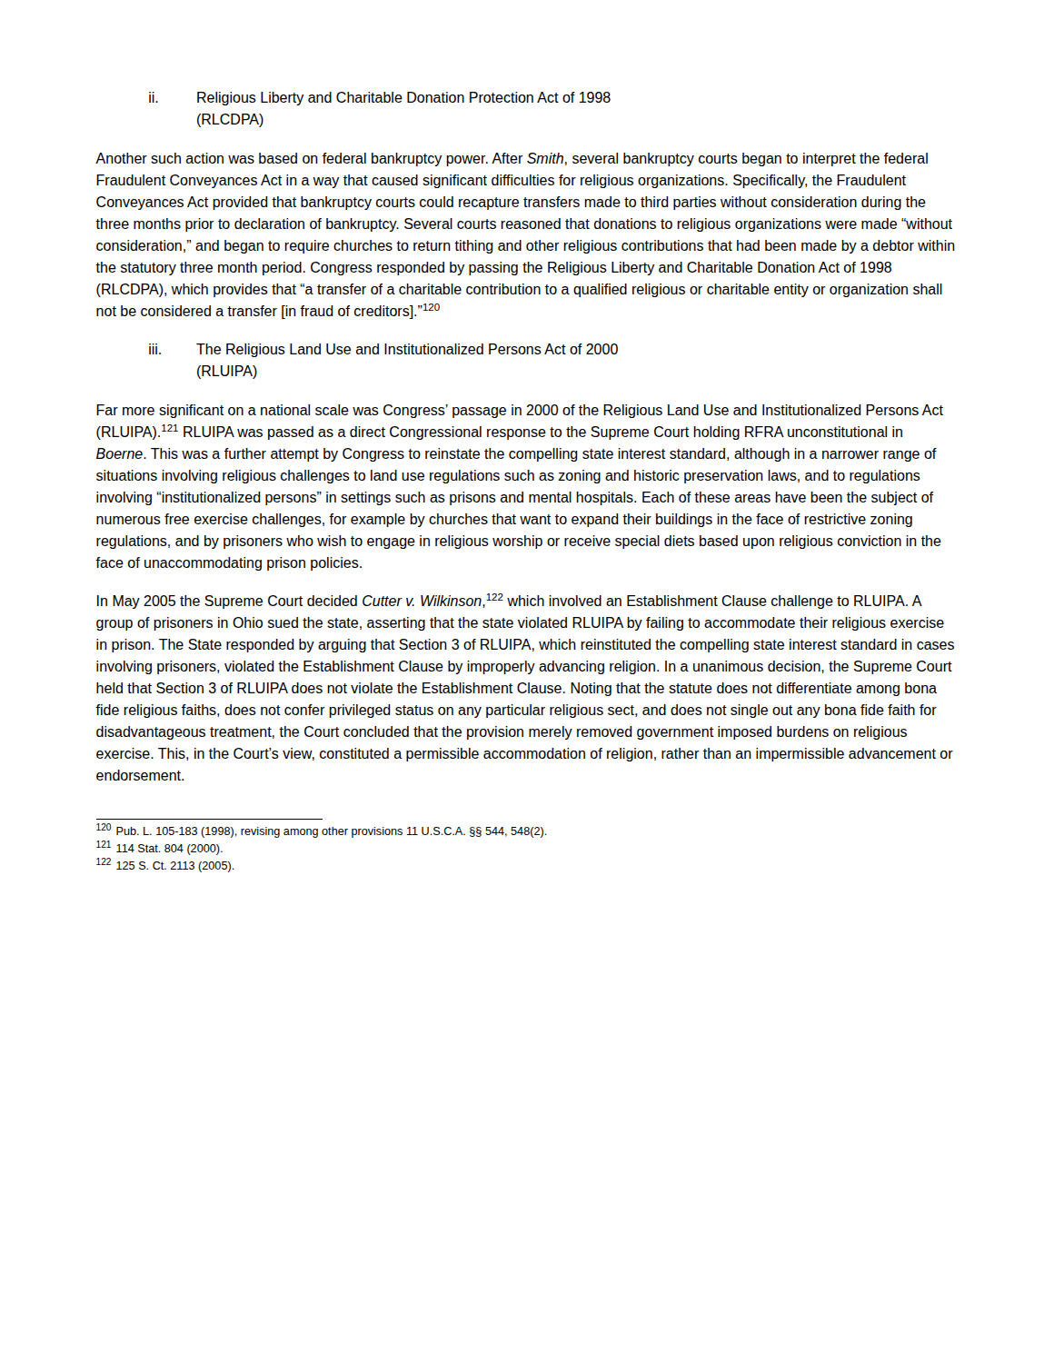ii. Religious Liberty and Charitable Donation Protection Act of 1998 (RLCDPA)
Another such action was based on federal bankruptcy power. After Smith, several bankruptcy courts began to interpret the federal Fraudulent Conveyances Act in a way that caused significant difficulties for religious organizations. Specifically, the Fraudulent Conveyances Act provided that bankruptcy courts could recapture transfers made to third parties without consideration during the three months prior to declaration of bankruptcy. Several courts reasoned that donations to religious organizations were made “without consideration,” and began to require churches to return tithing and other religious contributions that had been made by a debtor within the statutory three month period. Congress responded by passing the Religious Liberty and Charitable Donation Act of 1998 (RLCDPA), which provides that “a transfer of a charitable contribution to a qualified religious or charitable entity or organization shall not be considered a transfer [in fraud of creditors].”120
iii. The Religious Land Use and Institutionalized Persons Act of 2000 (RLUIPA)
Far more significant on a national scale was Congress’ passage in 2000 of the Religious Land Use and Institutionalized Persons Act (RLUIPA).121 RLUIPA was passed as a direct Congressional response to the Supreme Court holding RFRA unconstitutional in Boerne. This was a further attempt by Congress to reinstate the compelling state interest standard, although in a narrower range of situations involving religious challenges to land use regulations such as zoning and historic preservation laws, and to regulations involving “institutionalized persons” in settings such as prisons and mental hospitals. Each of these areas have been the subject of numerous free exercise challenges, for example by churches that want to expand their buildings in the face of restrictive zoning regulations, and by prisoners who wish to engage in religious worship or receive special diets based upon religious conviction in the face of unaccommodating prison policies.
In May 2005 the Supreme Court decided Cutter v. Wilkinson,122 which involved an Establishment Clause challenge to RLUIPA. A group of prisoners in Ohio sued the state, asserting that the state violated RLUIPA by failing to accommodate their religious exercise in prison. The State responded by arguing that Section 3 of RLUIPA, which reinstituted the compelling state interest standard in cases involving prisoners, violated the Establishment Clause by improperly advancing religion. In a unanimous decision, the Supreme Court held that Section 3 of RLUIPA does not violate the Establishment Clause. Noting that the statute does not differentiate among bona fide religious faiths, does not confer privileged status on any particular religious sect, and does not single out any bona fide faith for disadvantageous treatment, the Court concluded that the provision merely removed government imposed burdens on religious exercise. This, in the Court’s view, constituted a permissible accommodation of religion, rather than an impermissible advancement or endorsement.
120 Pub. L. 105-183 (1998), revising among other provisions 11 U.S.C.A. §§ 544, 548(2).
121 114 Stat. 804 (2000).
122 125 S. Ct. 2113 (2005).